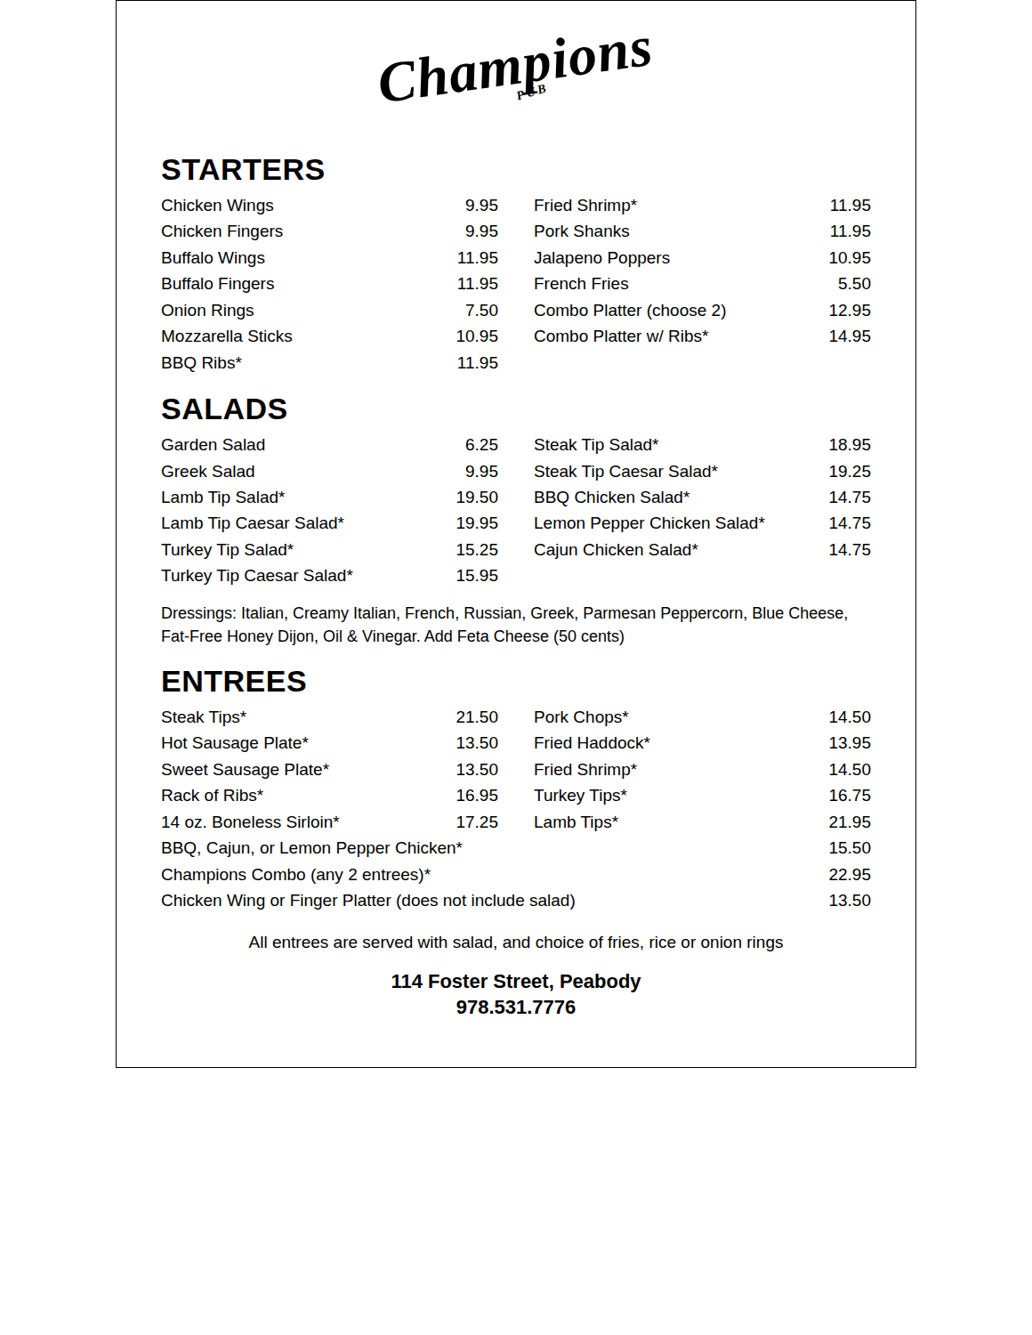ChampionsPUB
STARTERS
Chicken Wings 9.95
Chicken Fingers 9.95
Buffalo Wings 11.95
Buffalo Fingers 11.95
Onion Rings 7.50
Mozzarella Sticks 10.95
BBQ Ribs*11.95
Fried Shrimp*11.95
Pork Shanks 11.95
Jalapeno Poppers 10.95
French Fries 5.50
Combo Platter (choose 2) 12.95
Combo Platter w/ Ribs*14.95
SALADS
Garden Salad 6.25
Greek Salad 9.95
Lamb Tip Salad*19.50
Lamb Tip Caesar Salad*19.95
Turkey Tip Salad*15.25
Turkey Tip Caesar Salad*15.95
Steak Tip Salad*18.95
Steak Tip Caesar Salad*19.25
BBQ Chicken Salad*14.75
Lemon Pepper Chicken Salad*14.75
Cajun Chicken Salad*14.75
Dressings: Italian, Creamy Italian, French, Russian, Greek, Parmesan Peppercorn, Blue Cheese, Fat-Free Honey Dijon, Oil & Vinegar. Add Feta Cheese (50 cents)
ENTREES
Steak Tips*21.50
Hot Sausage Plate*13.50
Sweet Sausage Plate*13.50
Rack of Ribs*16.95
14 oz. Boneless Sirloin*17.25
Pork Chops*14.50
Fried Haddock*13.95
Fried Shrimp*14.50
Turkey Tips*16.75
Lamb Tips*21.95
BBQ, Cajun, or Lemon Pepper Chicken*15.50
Champions Combo (any 2 entrees)*22.95
Chicken Wing or Finger Platter (does not include salad) 13.50
All entrees are served with salad, and choice of fries, rice or onion rings
114 Foster Street, Peabody
978.531.7776